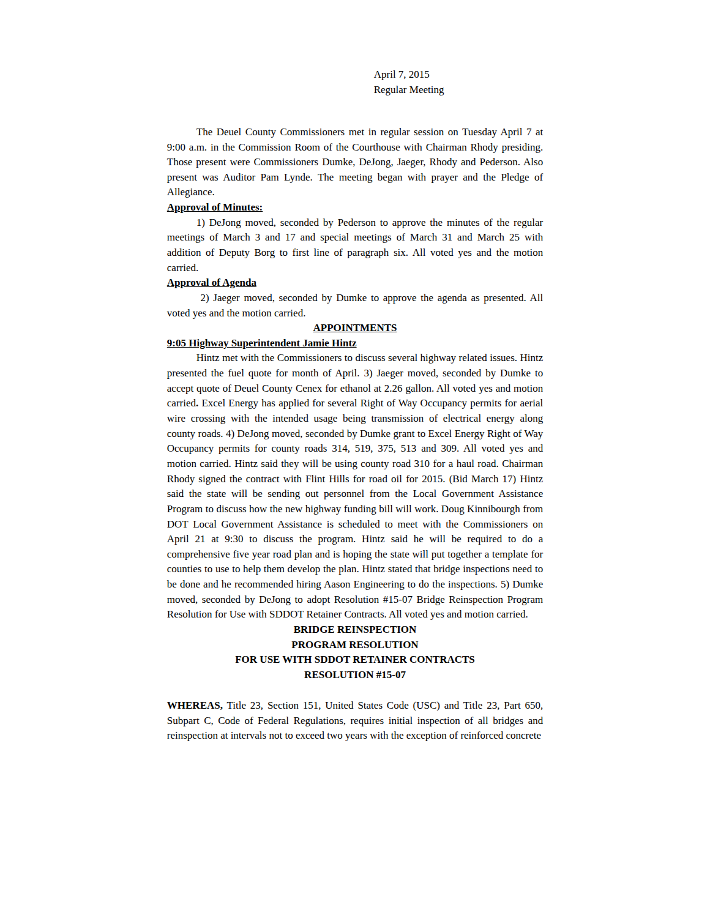April 7, 2015
Regular Meeting
The Deuel County Commissioners met in regular session on Tuesday April 7 at 9:00 a.m. in the Commission Room of the Courthouse with Chairman Rhody presiding. Those present were Commissioners Dumke, DeJong, Jaeger, Rhody and Pederson. Also present was Auditor Pam Lynde. The meeting began with prayer and the Pledge of Allegiance.
Approval of Minutes:
1) DeJong moved, seconded by Pederson to approve the minutes of the regular meetings of March 3 and 17 and special meetings of March 31 and March 25 with addition of Deputy Borg to first line of paragraph six. All voted yes and the motion carried.
Approval of Agenda
2) Jaeger moved, seconded by Dumke to approve the agenda as presented. All voted yes and the motion carried.
APPOINTMENTS
9:05 Highway Superintendent Jamie Hintz
Hintz met with the Commissioners to discuss several highway related issues. Hintz presented the fuel quote for month of April. 3) Jaeger moved, seconded by Dumke to accept quote of Deuel County Cenex for ethanol at 2.26 gallon. All voted yes and motion carried. Excel Energy has applied for several Right of Way Occupancy permits for aerial wire crossing with the intended usage being transmission of electrical energy along county roads. 4) DeJong moved, seconded by Dumke grant to Excel Energy Right of Way Occupancy permits for county roads 314, 519, 375, 513 and 309. All voted yes and motion carried. Hintz said they will be using county road 310 for a haul road. Chairman Rhody signed the contract with Flint Hills for road oil for 2015. (Bid March 17) Hintz said the state will be sending out personnel from the Local Government Assistance Program to discuss how the new highway funding bill will work. Doug Kinnibourgh from DOT Local Government Assistance is scheduled to meet with the Commissioners on April 21 at 9:30 to discuss the program. Hintz said he will be required to do a comprehensive five year road plan and is hoping the state will put together a template for counties to use to help them develop the plan. Hintz stated that bridge inspections need to be done and he recommended hiring Aason Engineering to do the inspections. 5) Dumke moved, seconded by DeJong to adopt Resolution #15-07 Bridge Reinspection Program Resolution for Use with SDDOT Retainer Contracts. All voted yes and motion carried.
BRIDGE REINSPECTION
PROGRAM RESOLUTION
FOR USE WITH SDDOT RETAINER CONTRACTS
RESOLUTION #15-07
WHEREAS, Title 23, Section 151, United States Code (USC) and Title 23, Part 650, Subpart C, Code of Federal Regulations, requires initial inspection of all bridges and reinspection at intervals not to exceed two years with the exception of reinforced concrete